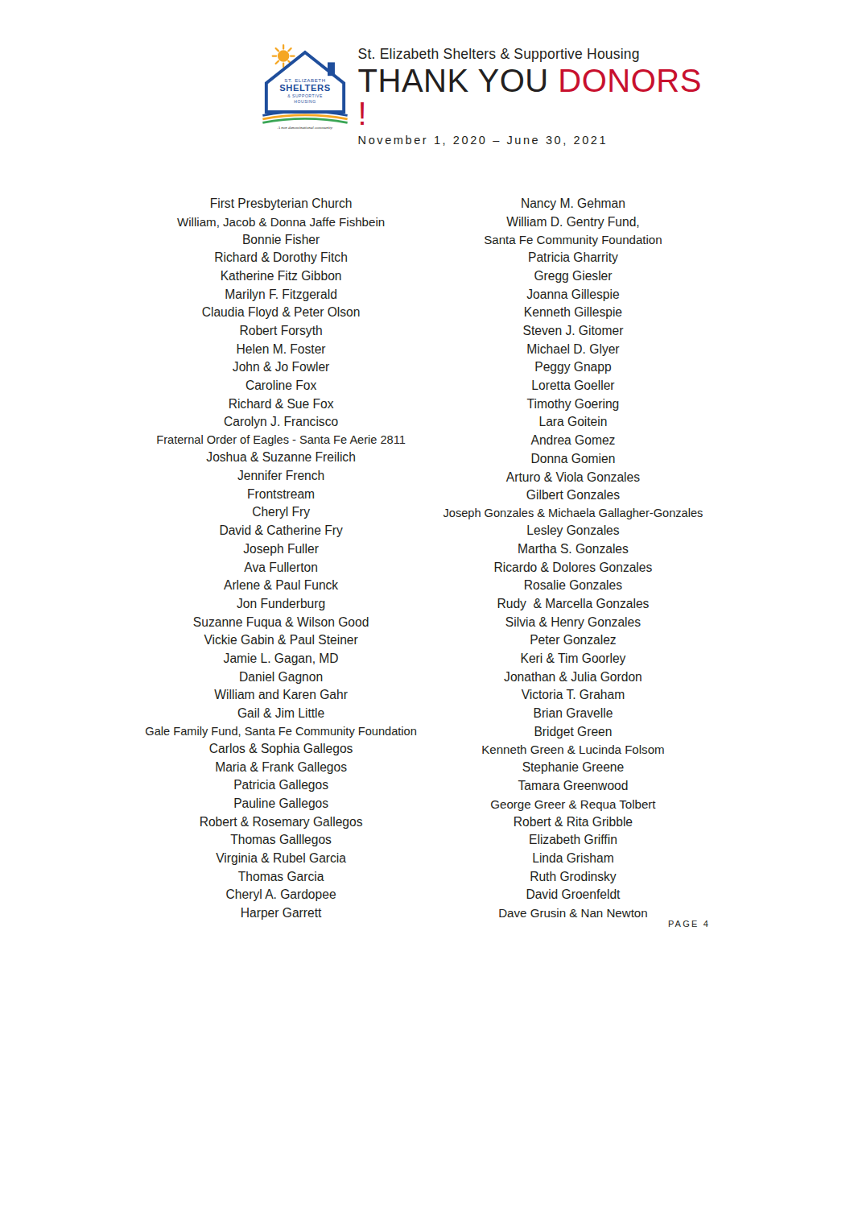ST. ELIZABETH SHELTERS & SUPPORTIVE HOUSING A non denominational community
St. Elizabeth Shelters & Supportive Housing
THANK YOU DONORS !
November 1, 2020 – June 30, 2021
First Presbyterian Church
William, Jacob & Donna Jaffe Fishbein
Bonnie Fisher
Richard & Dorothy Fitch
Katherine Fitz Gibbon
Marilyn F. Fitzgerald
Claudia Floyd & Peter Olson
Robert Forsyth
Helen M. Foster
John & Jo Fowler
Caroline Fox
Richard & Sue Fox
Carolyn J. Francisco
Fraternal Order of Eagles - Santa Fe Aerie 2811
Joshua & Suzanne Freilich
Jennifer French
Frontstream
Cheryl Fry
David & Catherine Fry
Joseph Fuller
Ava Fullerton
Arlene & Paul Funck
Jon Funderburg
Suzanne Fuqua & Wilson Good
Vickie Gabin & Paul Steiner
Jamie L. Gagan, MD
Daniel Gagnon
William and Karen Gahr
Gail & Jim Little
Gale Family Fund, Santa Fe Community Foundation
Carlos & Sophia Gallegos
Maria & Frank Gallegos
Patricia Gallegos
Pauline Gallegos
Robert & Rosemary Gallegos
Thomas Galllegos
Virginia & Rubel Garcia
Thomas Garcia
Cheryl A. Gardopee
Harper Garrett
Nancy M. Gehman
William D. Gentry Fund,
Santa Fe Community Foundation
Patricia Gharrity
Gregg Giesler
Joanna Gillespie
Kenneth Gillespie
Steven J. Gitomer
Michael D. Glyer
Peggy Gnapp
Loretta Goeller
Timothy Goering
Lara Goitein
Andrea Gomez
Donna Gomien
Arturo & Viola Gonzales
Gilbert Gonzales
Joseph Gonzales & Michaela Gallagher-Gonzales
Lesley Gonzales
Martha S. Gonzales
Ricardo & Dolores Gonzales
Rosalie Gonzales
Rudy & Marcella Gonzales
Silvia & Henry Gonzales
Peter Gonzalez
Keri & Tim Goorley
Jonathan & Julia Gordon
Victoria T. Graham
Brian Gravelle
Bridget Green
Kenneth Green & Lucinda Folsom
Stephanie Greene
Tamara Greenwood
George Greer & Requa Tolbert
Robert & Rita Gribble
Elizabeth Griffin
Linda Grisham
Ruth Grodinsky
David Groenfeldt
Dave Grusin & Nan Newton
PAGE 4